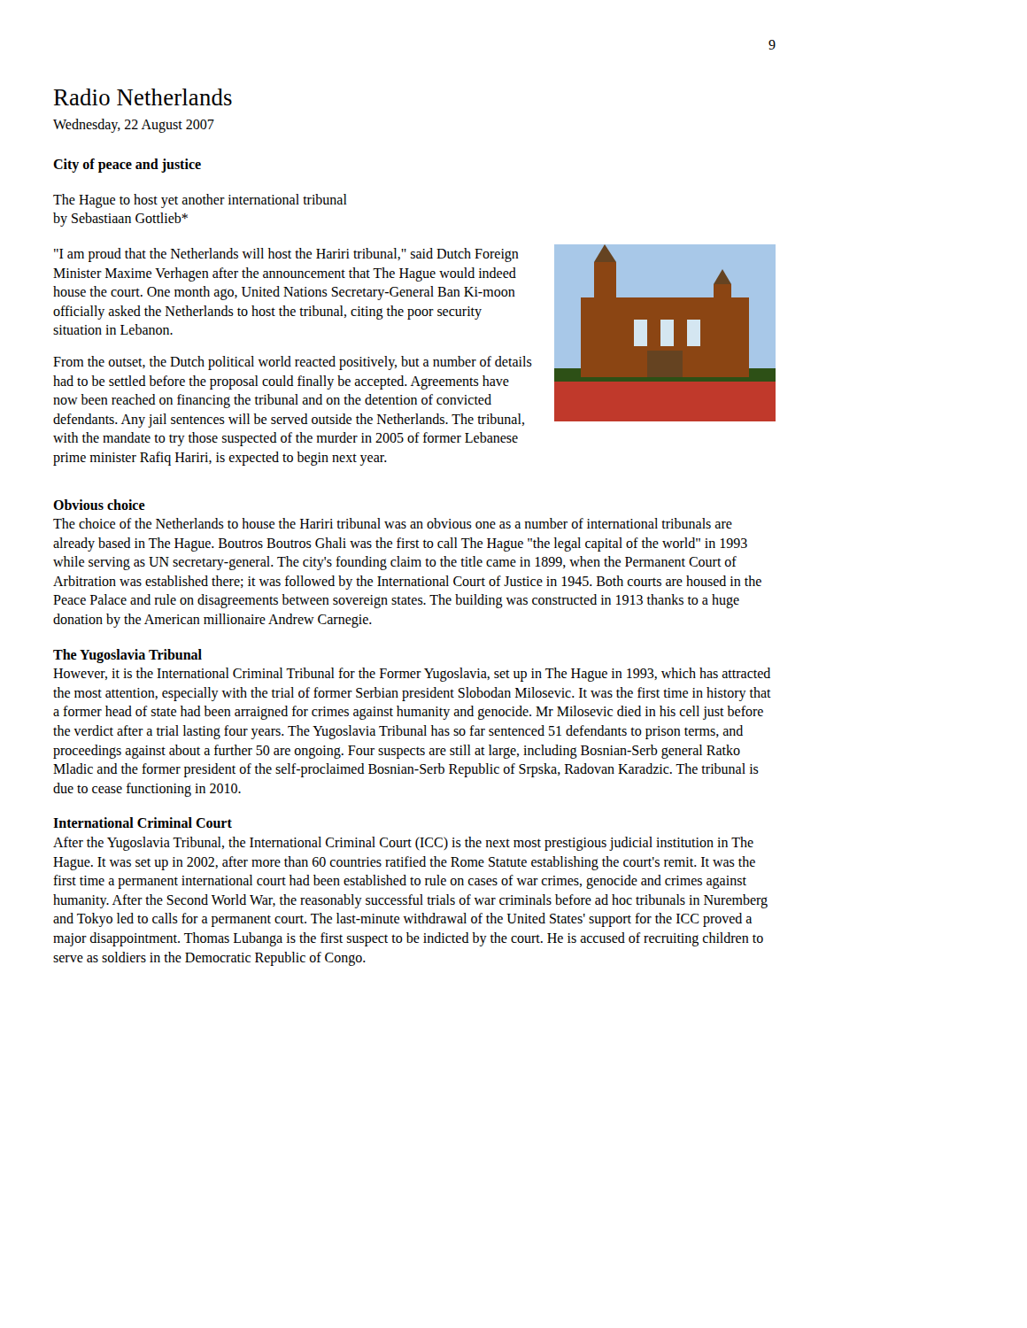9
Radio Netherlands
Wednesday, 22 August 2007
City of peace and justice
The Hague to host yet another international tribunal
by Sebastiaan Gottlieb*
"I am proud that the Netherlands will host the Hariri tribunal," said Dutch Foreign Minister Maxime Verhagen after the announcement that The Hague would indeed house the court. One month ago, United Nations Secretary-General Ban Ki-moon officially asked the Netherlands to host the tribunal, citing the poor security situation in Lebanon.
From the outset, the Dutch political world reacted positively, but a number of details had to be settled before the proposal could finally be accepted. Agreements have now been reached on financing the tribunal and on the detention of convicted defendants. Any jail sentences will be served outside the Netherlands. The tribunal, with the mandate to try those suspected of the murder in 2005 of former Lebanese prime minister Rafiq Hariri, is expected to begin next year.
Obvious choice
The choice of the Netherlands to house the Hariri tribunal was an obvious one as a number of international tribunals are already based in The Hague. Boutros Boutros Ghali was the first to call The Hague "the legal capital of the world" in 1993 while serving as UN secretary-general. The city's founding claim to the title came in 1899, when the Permanent Court of Arbitration was established there; it was followed by the International Court of Justice in 1945. Both courts are housed in the Peace Palace and rule on disagreements between sovereign states. The building was constructed in 1913 thanks to a huge donation by the American millionaire Andrew Carnegie.
The Yugoslavia Tribunal
However, it is the International Criminal Tribunal for the Former Yugoslavia, set up in The Hague in 1993, which has attracted the most attention, especially with the trial of former Serbian president Slobodan Milosevic. It was the first time in history that a former head of state had been arraigned for crimes against humanity and genocide. Mr Milosevic died in his cell just before the verdict after a trial lasting four years. The Yugoslavia Tribunal has so far sentenced 51 defendants to prison terms, and proceedings against about a further 50 are ongoing. Four suspects are still at large, including Bosnian-Serb general Ratko Mladic and the former president of the self-proclaimed Bosnian-Serb Republic of Srpska, Radovan Karadzic. The tribunal is due to cease functioning in 2010.
International Criminal Court
After the Yugoslavia Tribunal, the International Criminal Court (ICC) is the next most prestigious judicial institution in The Hague. It was set up in 2002, after more than 60 countries ratified the Rome Statute establishing the court's remit. It was the first time a permanent international court had been established to rule on cases of war crimes, genocide and crimes against humanity. After the Second World War, the reasonably successful trials of war criminals before ad hoc tribunals in Nuremberg and Tokyo led to calls for a permanent court. The last-minute withdrawal of the United States' support for the ICC proved a major disappointment. Thomas Lubanga is the first suspect to be indicted by the court. He is accused of recruiting children to serve as soldiers in the Democratic Republic of Congo.